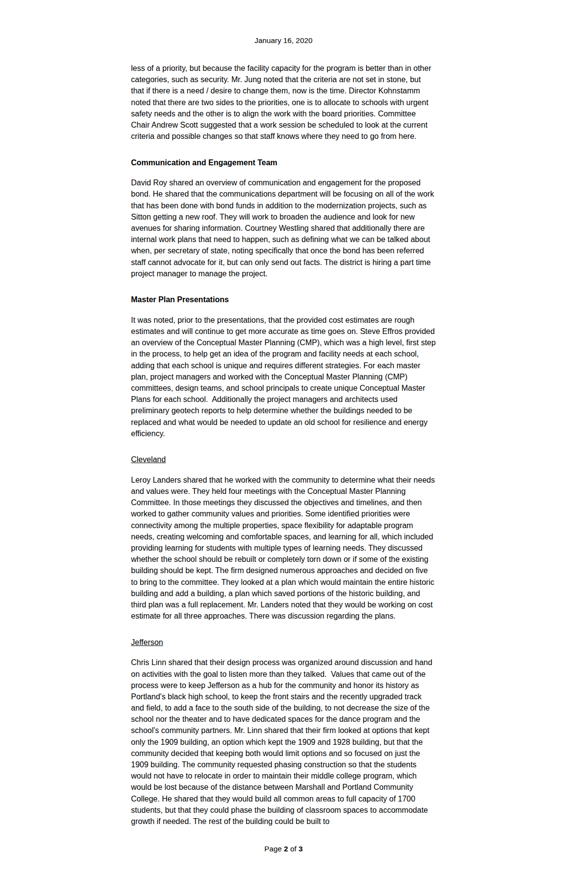January 16, 2020
less of a priority, but because the facility capacity for the program is better than in other categories, such as security. Mr. Jung noted that the criteria are not set in stone, but that if there is a need / desire to change them, now is the time. Director Kohnstamm noted that there are two sides to the priorities, one is to allocate to schools with urgent safety needs and the other is to align the work with the board priorities. Committee Chair Andrew Scott suggested that a work session be scheduled to look at the current criteria and possible changes so that staff knows where they need to go from here.
Communication and Engagement Team
David Roy shared an overview of communication and engagement for the proposed bond. He shared that the communications department will be focusing on all of the work that has been done with bond funds in addition to the modernization projects, such as Sitton getting a new roof. They will work to broaden the audience and look for new avenues for sharing information. Courtney Westling shared that additionally there are internal work plans that need to happen, such as defining what we can be talked about when, per secretary of state, noting specifically that once the bond has been referred staff cannot advocate for it, but can only send out facts. The district is hiring a part time project manager to manage the project.
Master Plan Presentations
It was noted, prior to the presentations, that the provided cost estimates are rough estimates and will continue to get more accurate as time goes on. Steve Effros provided an overview of the Conceptual Master Planning (CMP), which was a high level, first step in the process, to help get an idea of the program and facility needs at each school, adding that each school is unique and requires different strategies. For each master plan, project managers and worked with the Conceptual Master Planning (CMP) committees, design teams, and school principals to create unique Conceptual Master Plans for each school. Additionally the project managers and architects used preliminary geotech reports to help determine whether the buildings needed to be replaced and what would be needed to update an old school for resilience and energy efficiency.
Cleveland
Leroy Landers shared that he worked with the community to determine what their needs and values were. They held four meetings with the Conceptual Master Planning Committee. In those meetings they discussed the objectives and timelines, and then worked to gather community values and priorities. Some identified priorities were connectivity among the multiple properties, space flexibility for adaptable program needs, creating welcoming and comfortable spaces, and learning for all, which included providing learning for students with multiple types of learning needs. They discussed whether the school should be rebuilt or completely torn down or if some of the existing building should be kept. The firm designed numerous approaches and decided on five to bring to the committee. They looked at a plan which would maintain the entire historic building and add a building, a plan which saved portions of the historic building, and third plan was a full replacement. Mr. Landers noted that they would be working on cost estimate for all three approaches. There was discussion regarding the plans.
Jefferson
Chris Linn shared that their design process was organized around discussion and hand on activities with the goal to listen more than they talked. Values that came out of the process were to keep Jefferson as a hub for the community and honor its history as Portland's black high school, to keep the front stairs and the recently upgraded track and field, to add a face to the south side of the building, to not decrease the size of the school nor the theater and to have dedicated spaces for the dance program and the school's community partners. Mr. Linn shared that their firm looked at options that kept only the 1909 building, an option which kept the 1909 and 1928 building, but that the community decided that keeping both would limit options and so focused on just the 1909 building. The community requested phasing construction so that the students would not have to relocate in order to maintain their middle college program, which would be lost because of the distance between Marshall and Portland Community College. He shared that they would build all common areas to full capacity of 1700 students, but that they could phase the building of classroom spaces to accommodate growth if needed. The rest of the building could be built to
Page 2 of 3